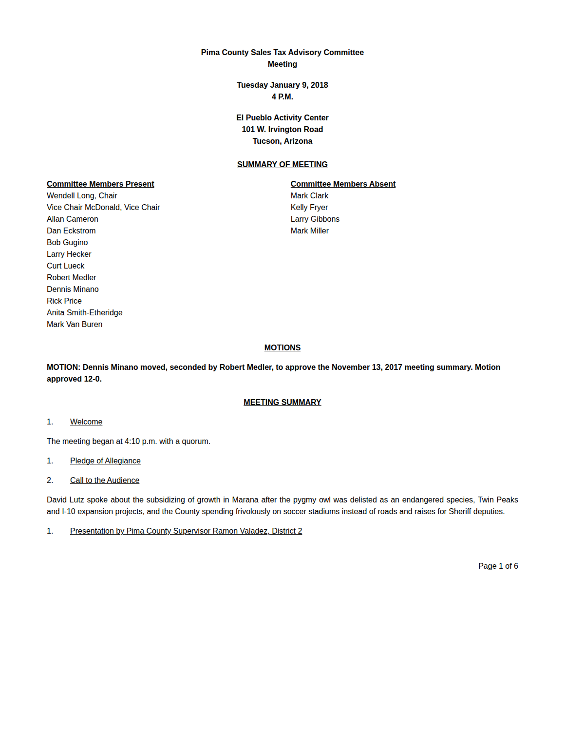Pima County Sales Tax Advisory Committee
Meeting
Tuesday January 9, 2018
4 P.M.
El Pueblo Activity Center
101 W. Irvington Road
Tucson, Arizona
SUMMARY OF MEETING
| Committee Members Present | Committee Members Absent |
| --- | --- |
| Wendell Long, Chair | Mark Clark |
| Vice Chair McDonald, Vice Chair | Kelly Fryer |
| Allan Cameron | Larry Gibbons |
| Dan Eckstrom | Mark Miller |
| Bob Gugino | |
| Larry Hecker | |
| Curt Lueck | |
| Robert Medler | |
| Dennis Minano | |
| Rick Price | |
| Anita Smith-Etheridge | |
| Mark Van Buren | |
MOTIONS
MOTION: Dennis Minano moved, seconded by Robert Medler, to approve the November 13, 2017 meeting summary. Motion approved 12-0.
MEETING SUMMARY
Welcome
The meeting began at 4:10 p.m. with a quorum.
Pledge of Allegiance
Call to the Audience
David Lutz spoke about the subsidizing of growth in Marana after the pygmy owl was delisted as an endangered species, Twin Peaks and I-10 expansion projects, and the County spending frivolously on soccer stadiums instead of roads and raises for Sheriff deputies.
Presentation by Pima County Supervisor Ramon Valadez, District 2
Page 1 of 6